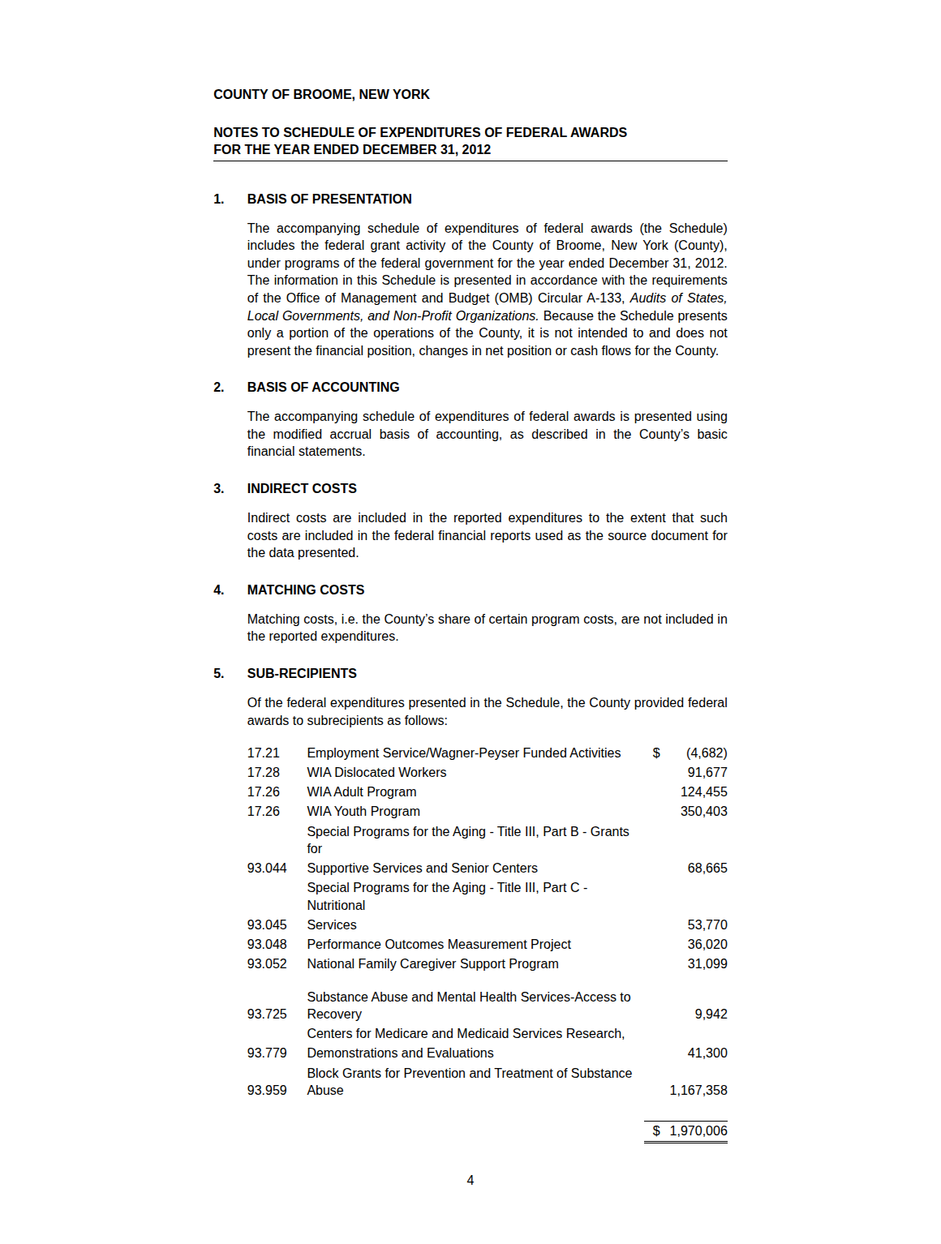COUNTY OF BROOME, NEW YORK
NOTES TO SCHEDULE OF EXPENDITURES OF FEDERAL AWARDS
FOR THE YEAR ENDED DECEMBER 31, 2012
1. BASIS OF PRESENTATION
The accompanying schedule of expenditures of federal awards (the Schedule) includes the federal grant activity of the County of Broome, New York (County), under programs of the federal government for the year ended December 31, 2012. The information in this Schedule is presented in accordance with the requirements of the Office of Management and Budget (OMB) Circular A-133, Audits of States, Local Governments, and Non-Profit Organizations. Because the Schedule presents only a portion of the operations of the County, it is not intended to and does not present the financial position, changes in net position or cash flows for the County.
2. BASIS OF ACCOUNTING
The accompanying schedule of expenditures of federal awards is presented using the modified accrual basis of accounting, as described in the County’s basic financial statements.
3. INDIRECT COSTS
Indirect costs are included in the reported expenditures to the extent that such costs are included in the federal financial reports used as the source document for the data presented.
4. MATCHING COSTS
Matching costs, i.e. the County’s share of certain program costs, are not included in the reported expenditures.
5. SUB-RECIPIENTS
Of the federal expenditures presented in the Schedule, the County provided federal awards to subrecipients as follows:
| 17.21 | Employment Service/Wagner-Peyser Funded Activities | $ | (4,682) |
| 17.28 | WIA Dislocated Workers | | 91,677 |
| 17.26 | WIA Adult Program | | 124,455 |
| 17.26 | WIA Youth Program | | 350,403 |
| | Special Programs for the Aging - Title III, Part B - Grants for | | |
| 93.044 | Supportive Services and Senior Centers | | 68,665 |
| | Special Programs for the Aging - Title III, Part C - Nutritional | | |
| 93.045 | Services | | 53,770 |
| 93.048 | Performance Outcomes Measurement Project | | 36,020 |
| 93.052 | National Family Caregiver Support Program | | 31,099 |
| 93.725 | Substance Abuse and Mental Health Services-Access to Recovery | | 9,942 |
| | Centers for Medicare and Medicaid Services Research, | | |
| 93.779 | Demonstrations and Evaluations | | 41,300 |
| 93.959 | Block Grants for Prevention and Treatment of Substance Abuse | | 1,167,358 |
| | | $ | 1,970,006 |
4